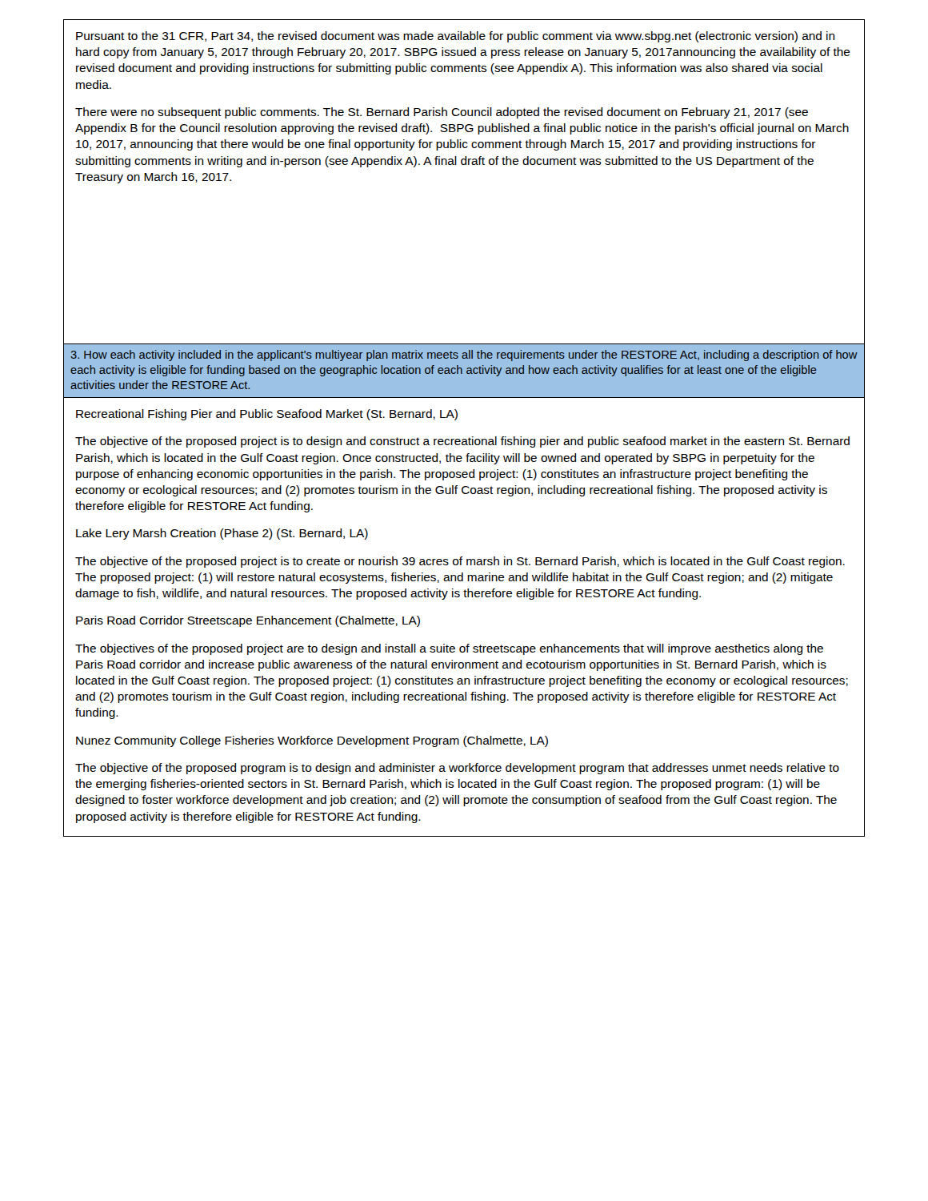Pursuant to the 31 CFR, Part 34, the revised document was made available for public comment via www.sbpg.net (electronic version) and in hard copy from January 5, 2017 through February 20, 2017. SBPG issued a press release on January 5, 2017announcing the availability of the revised document and providing instructions for submitting public comments (see Appendix A). This information was also shared via social media.
There were no subsequent public comments. The St. Bernard Parish Council adopted the revised document on February 21, 2017 (see Appendix B for the Council resolution approving the revised draft). SBPG published a final public notice in the parish's official journal on March 10, 2017, announcing that there would be one final opportunity for public comment through March 15, 2017 and providing instructions for submitting comments in writing and in-person (see Appendix A). A final draft of the document was submitted to the US Department of the Treasury on March 16, 2017.
3. How each activity included in the applicant's multiyear plan matrix meets all the requirements under the RESTORE Act, including a description of how each activity is eligible for funding based on the geographic location of each activity and how each activity qualifies for at least one of the eligible activities under the RESTORE Act.
Recreational Fishing Pier and Public Seafood Market (St. Bernard, LA)
The objective of the proposed project is to design and construct a recreational fishing pier and public seafood market in the eastern St. Bernard Parish, which is located in the Gulf Coast region. Once constructed, the facility will be owned and operated by SBPG in perpetuity for the purpose of enhancing economic opportunities in the parish. The proposed project: (1) constitutes an infrastructure project benefiting the economy or ecological resources; and (2) promotes tourism in the Gulf Coast region, including recreational fishing. The proposed activity is therefore eligible for RESTORE Act funding.
Lake Lery Marsh Creation (Phase 2) (St. Bernard, LA)
The objective of the proposed project is to create or nourish 39 acres of marsh in St. Bernard Parish, which is located in the Gulf Coast region. The proposed project: (1) will restore natural ecosystems, fisheries, and marine and wildlife habitat in the Gulf Coast region; and (2) mitigate damage to fish, wildlife, and natural resources. The proposed activity is therefore eligible for RESTORE Act funding.
Paris Road Corridor Streetscape Enhancement (Chalmette, LA)
The objectives of the proposed project are to design and install a suite of streetscape enhancements that will improve aesthetics along the Paris Road corridor and increase public awareness of the natural environment and ecotourism opportunities in St. Bernard Parish, which is located in the Gulf Coast region. The proposed project: (1) constitutes an infrastructure project benefiting the economy or ecological resources; and (2) promotes tourism in the Gulf Coast region, including recreational fishing. The proposed activity is therefore eligible for RESTORE Act funding.
Nunez Community College Fisheries Workforce Development Program (Chalmette, LA)
The objective of the proposed program is to design and administer a workforce development program that addresses unmet needs relative to the emerging fisheries-oriented sectors in St. Bernard Parish, which is located in the Gulf Coast region. The proposed program: (1) will be designed to foster workforce development and job creation; and (2) will promote the consumption of seafood from the Gulf Coast region. The proposed activity is therefore eligible for RESTORE Act funding.